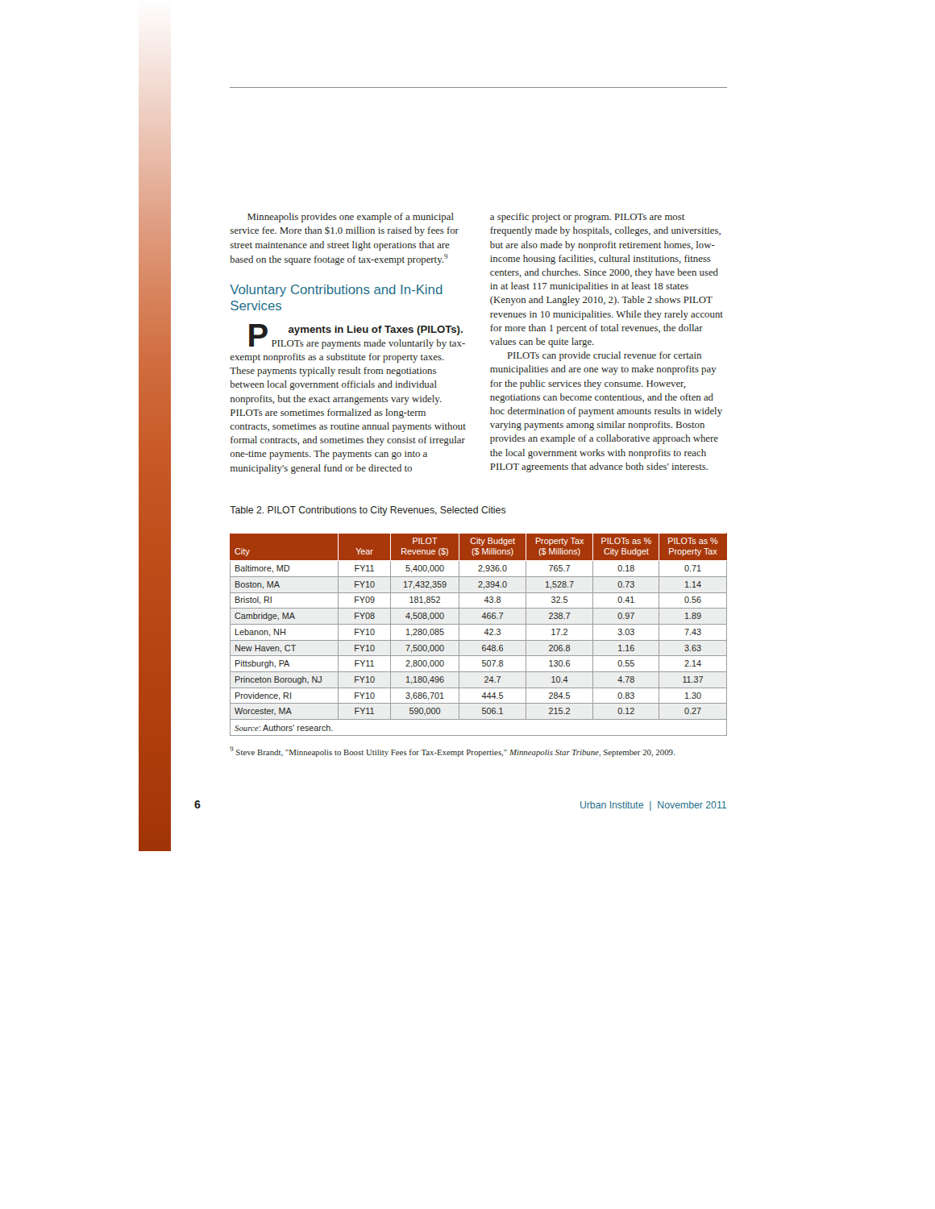Minneapolis provides one example of a municipal service fee. More than $1.0 million is raised by fees for street maintenance and street light operations that are based on the square footage of tax-exempt property.9
Voluntary Contributions and In-Kind Services
Payments in Lieu of Taxes (PILOTs). PILOTs are payments made voluntarily by tax-exempt nonprofits as a substitute for property taxes. These payments typically result from negotiations between local government officials and individual nonprofits, but the exact arrangements vary widely. PILOTs are sometimes formalized as long-term contracts, sometimes as routine annual payments without formal contracts, and sometimes they consist of irregular one-time payments. The payments can go into a municipality's general fund or be directed to
a specific project or program. PILOTs are most frequently made by hospitals, colleges, and universities, but are also made by nonprofit retirement homes, low-income housing facilities, cultural institutions, fitness centers, and churches. Since 2000, they have been used in at least 117 municipalities in at least 18 states (Kenyon and Langley 2010, 2). Table 2 shows PILOT revenues in 10 municipalities. While they rarely account for more than 1 percent of total revenues, the dollar values can be quite large.
PILOTs can provide crucial revenue for certain municipalities and are one way to make nonprofits pay for the public services they consume. However, negotiations can become contentious, and the often ad hoc determination of payment amounts results in widely varying payments among similar nonprofits. Boston provides an example of a collaborative approach where the local government works with nonprofits to reach PILOT agreements that advance both sides' interests.
Table 2. PILOT Contributions to City Revenues, Selected Cities
| City | Year | PILOT Revenue ($) | City Budget ($ Millions) | Property Tax ($ Millions) | PILOTs as % City Budget | PILOTs as % Property Tax |
| --- | --- | --- | --- | --- | --- | --- |
| Baltimore, MD | FY11 | 5,400,000 | 2,936.0 | 765.7 | 0.18 | 0.71 |
| Boston, MA | FY10 | 17,432,359 | 2,394.0 | 1,528.7 | 0.73 | 1.14 |
| Bristol, RI | FY09 | 181,852 | 43.8 | 32.5 | 0.41 | 0.56 |
| Cambridge, MA | FY08 | 4,508,000 | 466.7 | 238.7 | 0.97 | 1.89 |
| Lebanon, NH | FY10 | 1,280,085 | 42.3 | 17.2 | 3.03 | 7.43 |
| New Haven, CT | FY10 | 7,500,000 | 648.6 | 206.8 | 1.16 | 3.63 |
| Pittsburgh, PA | FY11 | 2,800,000 | 507.8 | 130.6 | 0.55 | 2.14 |
| Princeton Borough, NJ | FY10 | 1,180,496 | 24.7 | 10.4 | 4.78 | 11.37 |
| Providence, RI | FY10 | 3,686,701 | 444.5 | 284.5 | 0.83 | 1.30 |
| Worcester, MA | FY11 | 590,000 | 506.1 | 215.2 | 0.12 | 0.27 |
| Source : Authors' research. |
9 Steve Brandt, "Minneapolis to Boost Utility Fees for Tax-Exempt Properties," Minneapolis Star Tribune, September 20, 2009.
6
Urban Institute | November 2011